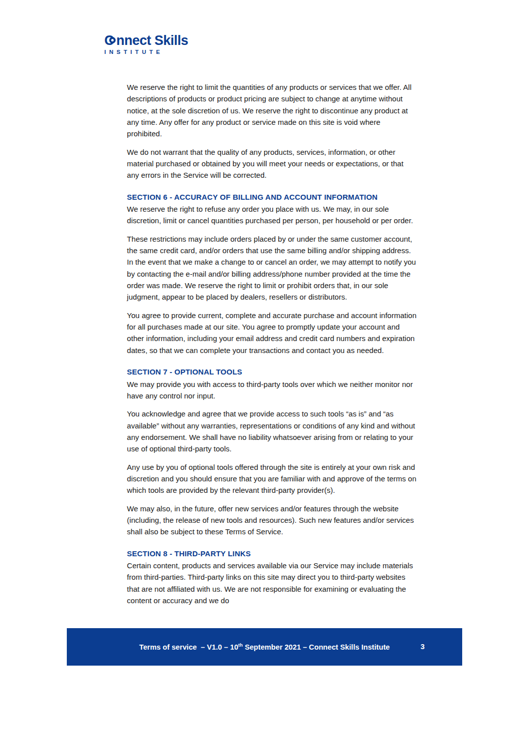C nnect Skills
INSTITUTE
We reserve the right to limit the quantities of any products or services that we offer. All descriptions of products or product pricing are subject to change at anytime without notice, at the sole discretion of us. We reserve the right to discontinue any product at any time. Any offer for any product or service made on this site is void where prohibited.
We do not warrant that the quality of any products, services, information, or other material purchased or obtained by you will meet your needs or expectations, or that any errors in the Service will be corrected.
SECTION 6 - ACCURACY OF BILLING AND ACCOUNT INFORMATION
We reserve the right to refuse any order you place with us. We may, in our sole discretion, limit or cancel quantities purchased per person, per household or per order.
These restrictions may include orders placed by or under the same customer account, the same credit card, and/or orders that use the same billing and/or shipping address. In the event that we make a change to or cancel an order, we may attempt to notify you by contacting the e-mail and/or billing address/phone number provided at the time the order was made. We reserve the right to limit or prohibit orders that, in our sole judgment, appear to be placed by dealers, resellers or distributors.
You agree to provide current, complete and accurate purchase and account information for all purchases made at our site. You agree to promptly update your account and other information, including your email address and credit card numbers and expiration dates, so that we can complete your transactions and contact you as needed.
SECTION 7 - OPTIONAL TOOLS
We may provide you with access to third-party tools over which we neither monitor nor have any control nor input.
You acknowledge and agree that we provide access to such tools “as is” and “as available” without any warranties, representations or conditions of any kind and without any endorsement. We shall have no liability whatsoever arising from or relating to your use of optional third-party tools.
Any use by you of optional tools offered through the site is entirely at your own risk and discretion and you should ensure that you are familiar with and approve of the terms on which tools are provided by the relevant third-party provider(s).
We may also, in the future, offer new services and/or features through the website (including, the release of new tools and resources). Such new features and/or services shall also be subject to these Terms of Service.
SECTION 8 - THIRD-PARTY LINKS
Certain content, products and services available via our Service may include materials from third-parties. Third-party links on this site may direct you to third-party websites that are not affiliated with us. We are not responsible for examining or evaluating the content or accuracy and we do
Terms of service – V1.0 – 10th September 2021 – Connect Skills Institute 3